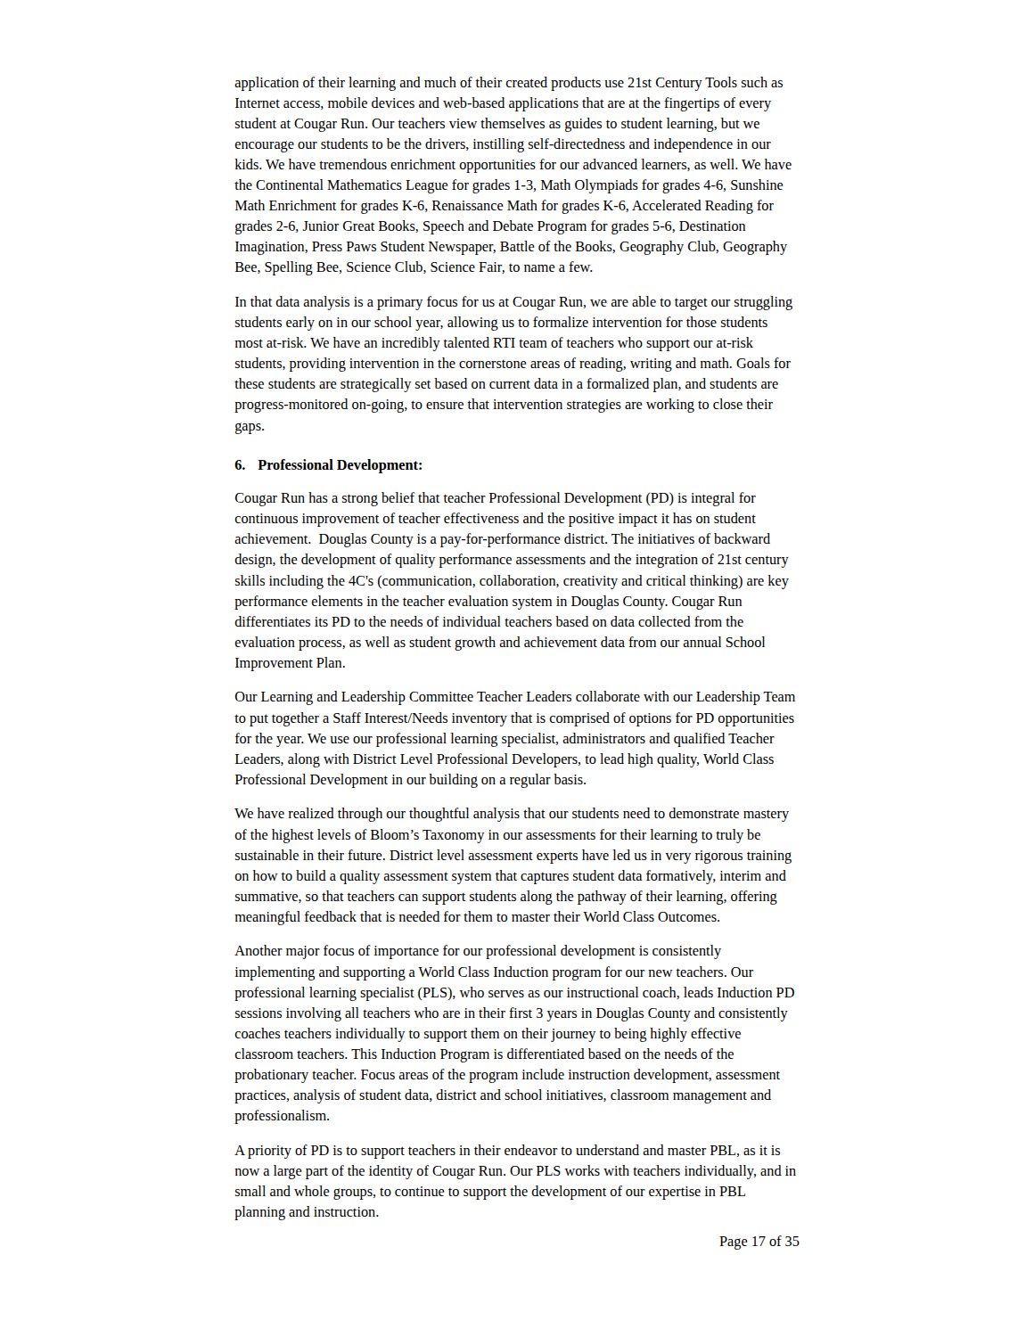application of their learning and much of their created products use 21st Century Tools such as Internet access, mobile devices and web-based applications that are at the fingertips of every student at Cougar Run. Our teachers view themselves as guides to student learning, but we encourage our students to be the drivers, instilling self-directedness and independence in our kids. We have tremendous enrichment opportunities for our advanced learners, as well. We have the Continental Mathematics League for grades 1-3, Math Olympiads for grades 4-6, Sunshine Math Enrichment for grades K-6, Renaissance Math for grades K-6, Accelerated Reading for grades 2-6, Junior Great Books, Speech and Debate Program for grades 5-6, Destination Imagination, Press Paws Student Newspaper, Battle of the Books, Geography Club, Geography Bee, Spelling Bee, Science Club, Science Fair, to name a few.
In that data analysis is a primary focus for us at Cougar Run, we are able to target our struggling students early on in our school year, allowing us to formalize intervention for those students most at-risk. We have an incredibly talented RTI team of teachers who support our at-risk students, providing intervention in the cornerstone areas of reading, writing and math. Goals for these students are strategically set based on current data in a formalized plan, and students are progress-monitored on-going, to ensure that intervention strategies are working to close their gaps.
6. Professional Development:
Cougar Run has a strong belief that teacher Professional Development (PD) is integral for continuous improvement of teacher effectiveness and the positive impact it has on student achievement. Douglas County is a pay-for-performance district. The initiatives of backward design, the development of quality performance assessments and the integration of 21st century skills including the 4C's (communication, collaboration, creativity and critical thinking) are key performance elements in the teacher evaluation system in Douglas County. Cougar Run differentiates its PD to the needs of individual teachers based on data collected from the evaluation process, as well as student growth and achievement data from our annual School Improvement Plan.
Our Learning and Leadership Committee Teacher Leaders collaborate with our Leadership Team to put together a Staff Interest/Needs inventory that is comprised of options for PD opportunities for the year. We use our professional learning specialist, administrators and qualified Teacher Leaders, along with District Level Professional Developers, to lead high quality, World Class Professional Development in our building on a regular basis.
We have realized through our thoughtful analysis that our students need to demonstrate mastery of the highest levels of Bloom’s Taxonomy in our assessments for their learning to truly be sustainable in their future. District level assessment experts have led us in very rigorous training on how to build a quality assessment system that captures student data formatively, interim and summative, so that teachers can support students along the pathway of their learning, offering meaningful feedback that is needed for them to master their World Class Outcomes.
Another major focus of importance for our professional development is consistently implementing and supporting a World Class Induction program for our new teachers. Our professional learning specialist (PLS), who serves as our instructional coach, leads Induction PD sessions involving all teachers who are in their first 3 years in Douglas County and consistently coaches teachers individually to support them on their journey to being highly effective classroom teachers. This Induction Program is differentiated based on the needs of the probationary teacher. Focus areas of the program include instruction development, assessment practices, analysis of student data, district and school initiatives, classroom management and professionalism.
A priority of PD is to support teachers in their endeavor to understand and master PBL, as it is now a large part of the identity of Cougar Run. Our PLS works with teachers individually, and in small and whole groups, to continue to support the development of our expertise in PBL planning and instruction.
Page 17 of 35